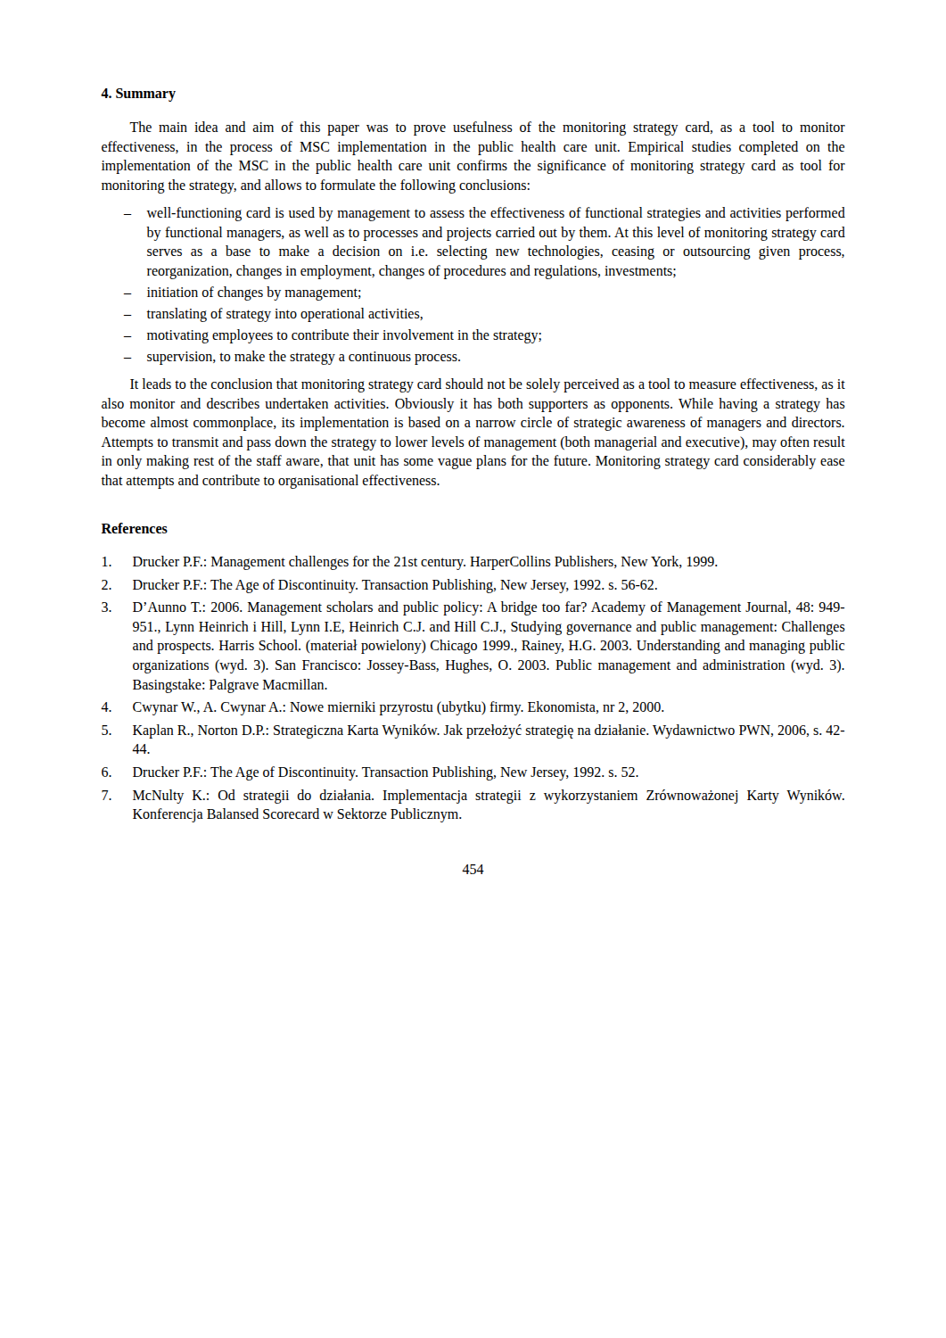4. Summary
The main idea and aim of this paper was to prove usefulness of the monitoring strategy card, as a tool to monitor effectiveness, in the process of MSC implementation in the public health care unit. Empirical studies completed on the implementation of the MSC in the public health care unit confirms the significance of monitoring strategy card as tool for monitoring the strategy, and allows to formulate the following conclusions:
well-functioning card is used by management to assess the effectiveness of functional strategies and activities performed by functional managers, as well as to processes and projects carried out by them. At this level of monitoring strategy card serves as a base to make a decision on i.e. selecting new technologies, ceasing or outsourcing given process, reorganization, changes in employment, changes of procedures and regulations, investments;
initiation of changes by management;
translating of strategy into operational activities,
motivating employees to contribute their involvement in the strategy;
supervision, to make the strategy a continuous process.
It leads to the conclusion that monitoring strategy card should not be solely perceived as a tool to measure effectiveness, as it also monitor and describes undertaken activities. Obviously it has both supporters as opponents. While having a strategy has become almost commonplace, its implementation is based on a narrow circle of strategic awareness of managers and directors. Attempts to transmit and pass down the strategy to lower levels of management (both managerial and executive), may often result in only making rest of the staff aware, that unit has some vague plans for the future. Monitoring strategy card considerably ease that attempts and contribute to organisational effectiveness.
References
Drucker P.F.: Management challenges for the 21st century. HarperCollins Publishers, New York, 1999.
Drucker P.F.: The Age of Discontinuity. Transaction Publishing, New Jersey, 1992. s. 56-62.
D’Aunno T.: 2006. Management scholars and public policy: A bridge too far? Academy of Management Journal, 48: 949-951., Lynn Heinrich i Hill, Lynn I.E, Heinrich C.J. and Hill C.J., Studying governance and public management: Challenges and prospects. Harris School. (materiał powielony) Chicago 1999., Rainey, H.G. 2003. Understanding and managing public organizations (wyd. 3). San Francisco: Jossey-Bass, Hughes, O. 2003. Public management and administration (wyd. 3). Basingstake: Palgrave Macmillan.
Cwynar W., A. Cwynar A.: Nowe mierniki przyrostu (ubytku) firmy. Ekonomista, nr 2, 2000.
Kaplan R., Norton D.P.: Strategiczna Karta Wyników. Jak przełożyć strategię na działanie. Wydawnictwo PWN, 2006, s. 42-44.
Drucker P.F.: The Age of Discontinuity. Transaction Publishing, New Jersey, 1992. s. 52.
McNulty K.: Od strategii do działania. Implementacja strategii z wykorzystaniem Zrównoważonej Karty Wyników. Konferencja Balansed Scorecard w Sektorze Publicznym.
454